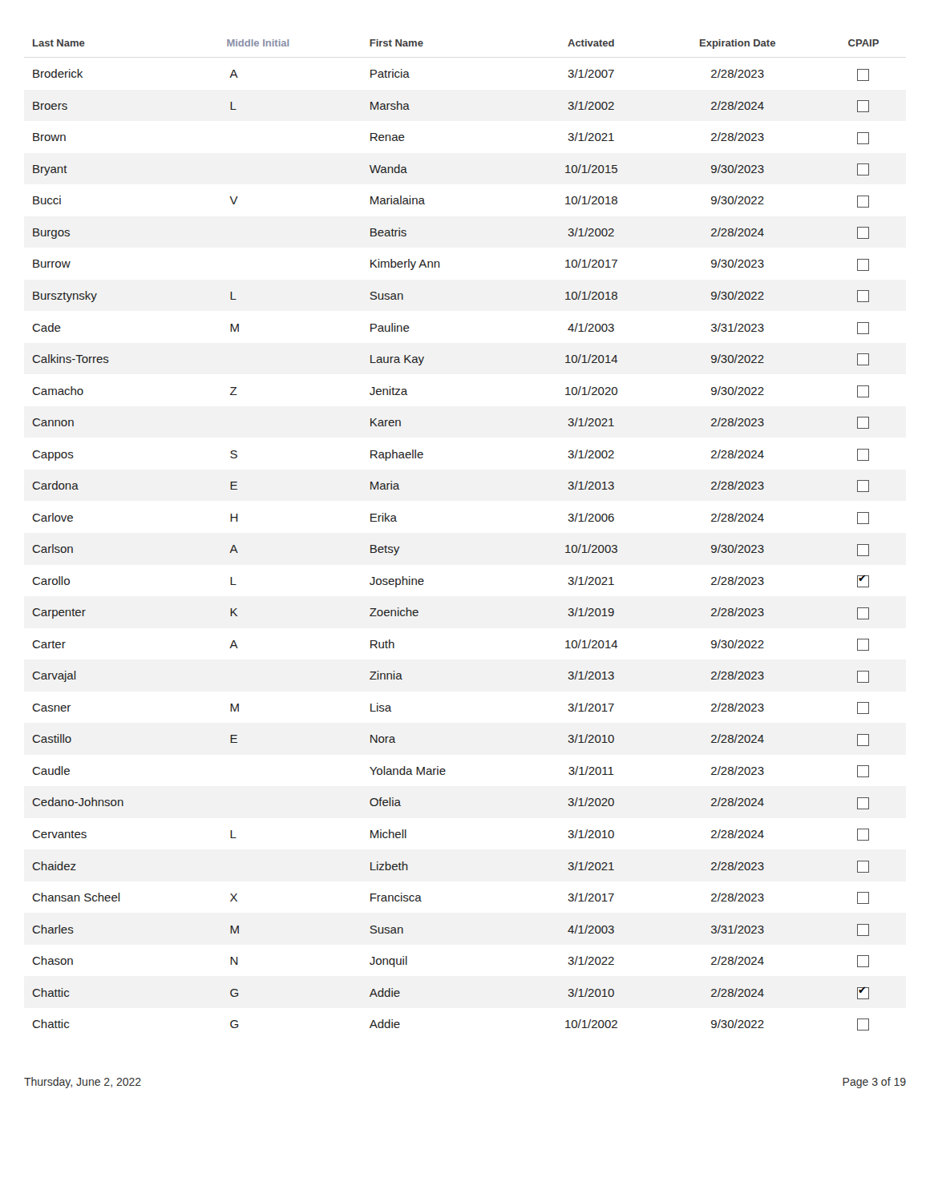| Last Name | Middle Initial | First Name | Activated | Expiration Date | CPAIP |
| --- | --- | --- | --- | --- | --- |
| Broderick | A | Patricia | 3/1/2007 | 2/28/2023 | |
| Broers | L | Marsha | 3/1/2002 | 2/28/2024 | |
| Brown | | Renae | 3/1/2021 | 2/28/2023 | |
| Bryant | | Wanda | 10/1/2015 | 9/30/2023 | |
| Bucci | V | Marialaina | 10/1/2018 | 9/30/2022 | |
| Burgos | | Beatris | 3/1/2002 | 2/28/2024 | |
| Burrow | | Kimberly Ann | 10/1/2017 | 9/30/2023 | |
| Bursztynsky | L | Susan | 10/1/2018 | 9/30/2022 | |
| Cade | M | Pauline | 4/1/2003 | 3/31/2023 | |
| Calkins-Torres | | Laura Kay | 10/1/2014 | 9/30/2022 | |
| Camacho | Z | Jenitza | 10/1/2020 | 9/30/2022 | |
| Cannon | | Karen | 3/1/2021 | 2/28/2023 | |
| Cappos | S | Raphaelle | 3/1/2002 | 2/28/2024 | |
| Cardona | E | Maria | 3/1/2013 | 2/28/2023 | |
| Carlove | H | Erika | 3/1/2006 | 2/28/2024 | |
| Carlson | A | Betsy | 10/1/2003 | 9/30/2023 | |
| Carollo | L | Josephine | 3/1/2021 | 2/28/2023 | |
| Carpenter | K | Zoeniche | 3/1/2019 | 2/28/2023 | |
| Carter | A | Ruth | 10/1/2014 | 9/30/2022 | |
| Carvajal | | Zinnia | 3/1/2013 | 2/28/2023 | |
| Casner | M | Lisa | 3/1/2017 | 2/28/2023 | |
| Castillo | E | Nora | 3/1/2010 | 2/28/2024 | |
| Caudle | | Yolanda Marie | 3/1/2011 | 2/28/2023 | |
| Cedano-Johnson | | Ofelia | 3/1/2020 | 2/28/2024 | |
| Cervantes | L | Michell | 3/1/2010 | 2/28/2024 | |
| Chaidez | | Lizbeth | 3/1/2021 | 2/28/2023 | |
| Chansan Scheel | X | Francisca | 3/1/2017 | 2/28/2023 | |
| Charles | M | Susan | 4/1/2003 | 3/31/2023 | |
| Chason | N | Jonquil | 3/1/2022 | 2/28/2024 | |
| Chattic | G | Addie | 3/1/2010 | 2/28/2024 | |
| Chattic | G | Addie | 10/1/2002 | 9/30/2022 | |
Thursday, June 2, 2022 Page 3 of 19